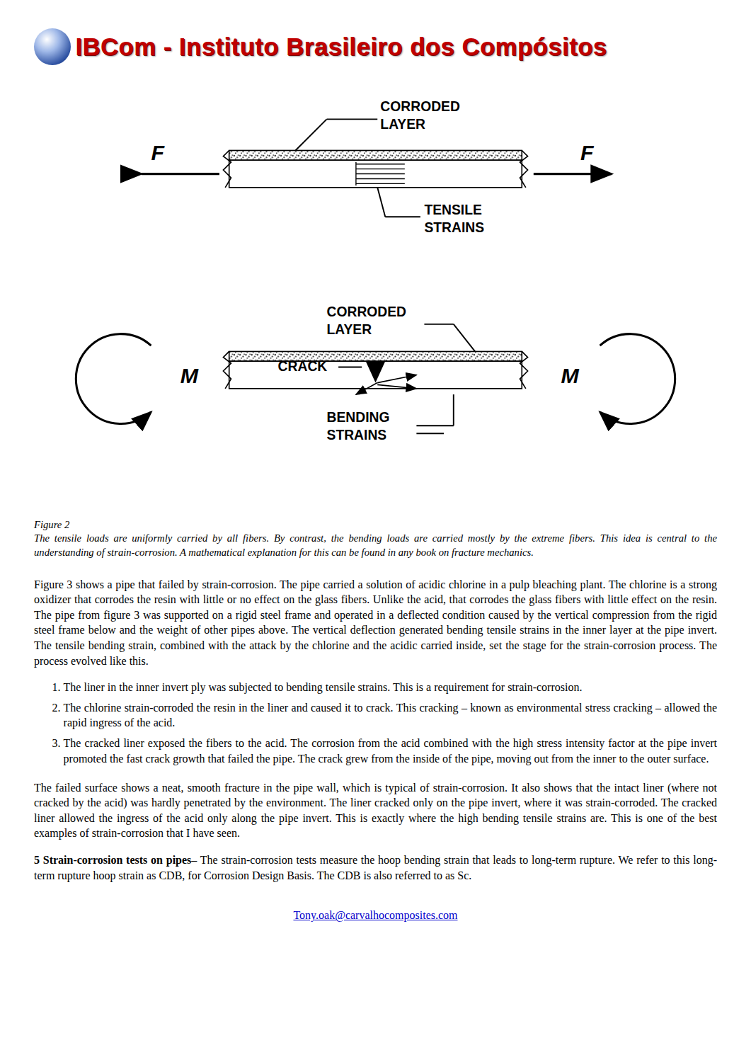IBCom - Instituto Brasileiro dos Compósitos
Tensile and bending strain diagrams Top: a flat laminate with a corroded layer pulled by forces F at both ends, with uniform tensile strains indicated. Bottom: the same laminate subjected to moments M at both ends, showing a crack initiating in the corroded layer and bending strains. CORRODED LAYER F F TENSILE STRAINS CORRODED LAYER CRACK BENDING STRAINS M M
Figure 2 The tensile loads are uniformly carried by all fibers. By contrast, the bending loads are carried mostly by the extreme fibers. This idea is central to the understanding of strain-corrosion. A mathematical explanation for this can be found in any book on fracture mechanics.
Figure 3 shows a pipe that failed by strain-corrosion. The pipe carried a solution of acidic chlorine in a pulp bleaching plant. The chlorine is a strong oxidizer that corrodes the resin with little or no effect on the glass fibers. Unlike the acid, that corrodes the glass fibers with little effect on the resin. The pipe from figure 3 was supported on a rigid steel frame and operated in a deflected condition caused by the vertical compression from the rigid steel frame below and the weight of other pipes above. The vertical deflection generated bending tensile strains in the inner layer at the pipe invert. The tensile bending strain, combined with the attack by the chlorine and the acidic carried inside, set the stage for the strain-corrosion process. The process evolved like this.
The liner in the inner invert ply was subjected to bending tensile strains. This is a requirement for strain-corrosion.
The chlorine strain-corroded the resin in the liner and caused it to crack. This cracking – known as environmental stress cracking – allowed the rapid ingress of the acid.
The cracked liner exposed the fibers to the acid. The corrosion from the acid combined with the high stress intensity factor at the pipe invert promoted the fast crack growth that failed the pipe. The crack grew from the inside of the pipe, moving out from the inner to the outer surface.
The failed surface shows a neat, smooth fracture in the pipe wall, which is typical of strain-corrosion. It also shows that the intact liner (where not cracked by the acid) was hardly penetrated by the environment. The liner cracked only on the pipe invert, where it was strain-corroded. The cracked liner allowed the ingress of the acid only along the pipe invert. This is exactly where the high bending tensile strains are. This is one of the best examples of strain-corrosion that I have seen.
5 Strain-corrosion tests on pipes– The strain-corrosion tests measure the hoop bending strain that leads to long-term rupture. We refer to this long-term rupture hoop strain as CDB, for Corrosion Design Basis. The CDB is also referred to as Sc.
Tony.oak@carvalhocomposites.com